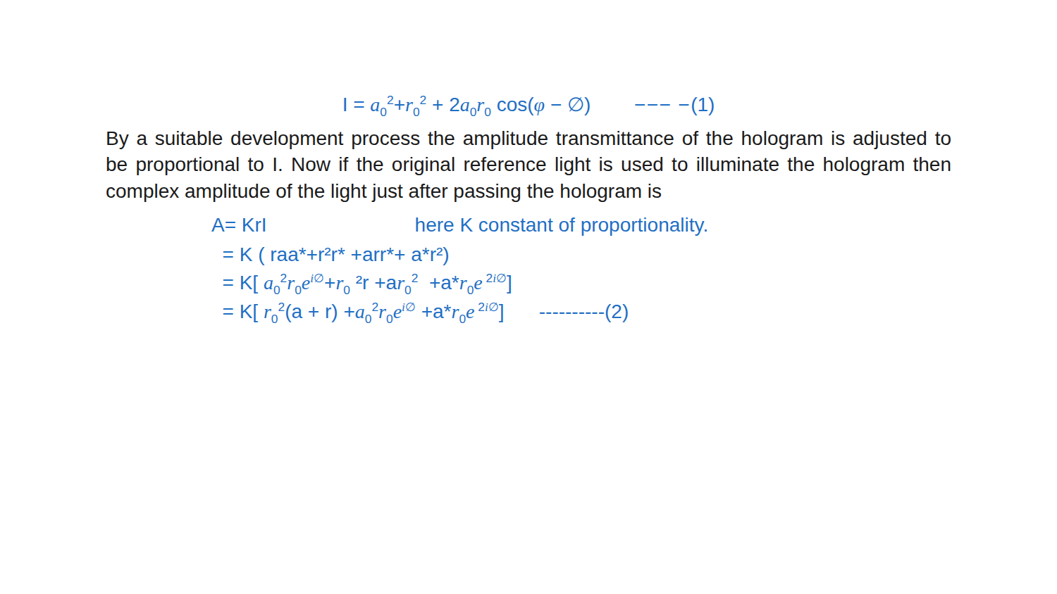I = a02+r02 + 2a0r0 cos(φ − ∅) −−− −(1)
By a suitable development process the amplitude transmittance of the hologram is adjusted to be proportional to I. Now if the original reference light is used to illuminate the hologram then complex amplitude of the light just after passing the hologram is
A= KrI here K constant of proportionality.
= K ( raa*+r²r* +arr*+ a*r²)
= K[ a02r0ei∅+r0 ²r +ar02 +a*r0e 2i∅]
= K[ r02(a + r) +a02r0ei∅ +a*r0e 2i∅] ----------(2)